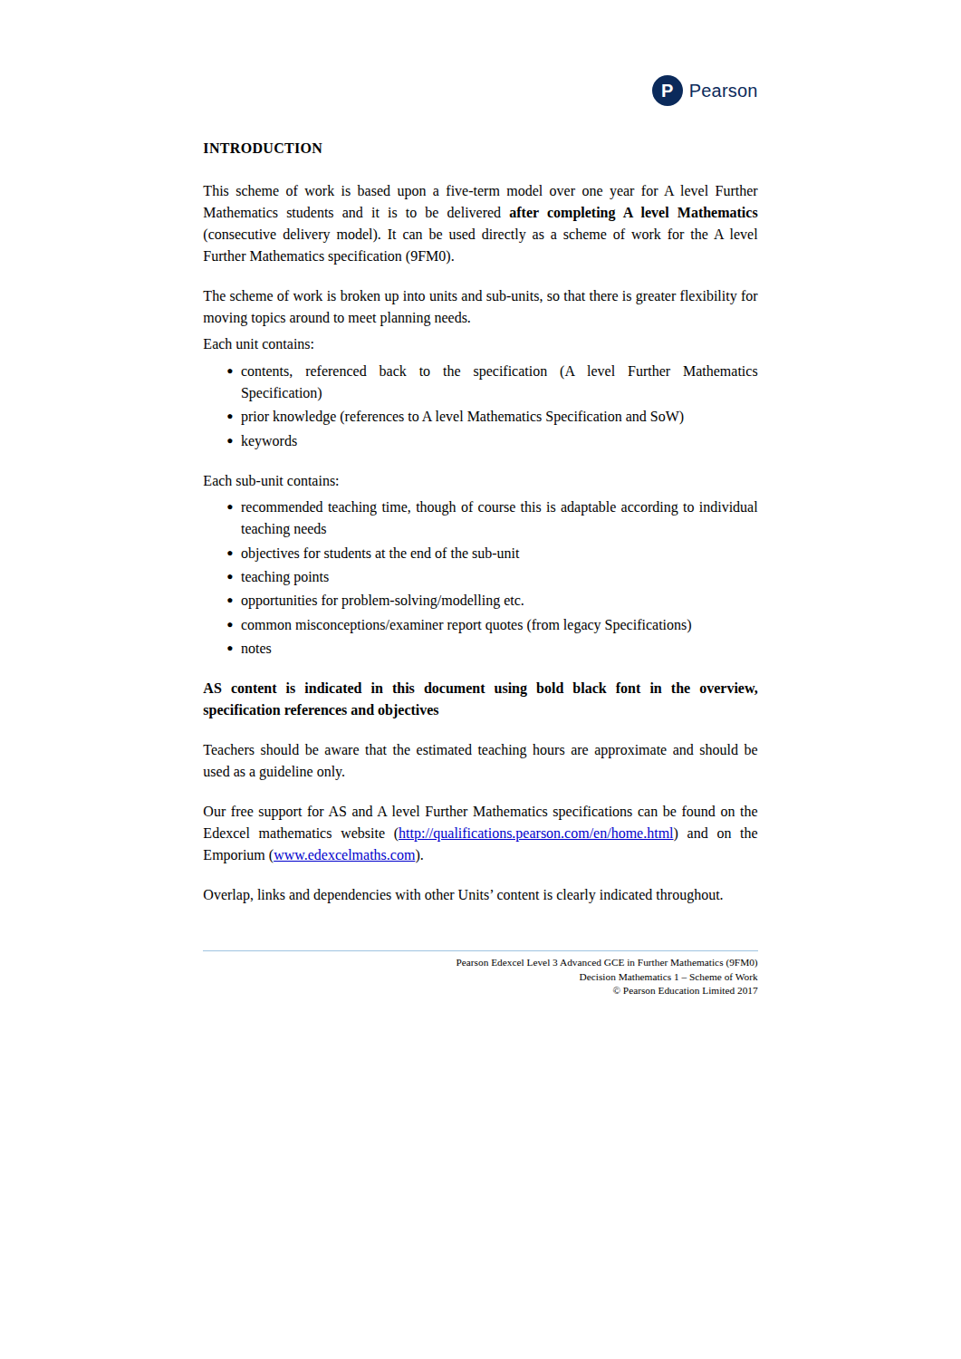P Pearson
INTRODUCTION
This scheme of work is based upon a five-term model over one year for A level Further Mathematics students and it is to be delivered after completing A level Mathematics (consecutive delivery model). It can be used directly as a scheme of work for the A level Further Mathematics specification (9FM0).
The scheme of work is broken up into units and sub-units, so that there is greater flexibility for moving topics around to meet planning needs.
Each unit contains:
contents, referenced back to the specification (A level Further Mathematics Specification)
prior knowledge (references to A level Mathematics Specification and SoW)
keywords
Each sub-unit contains:
recommended teaching time, though of course this is adaptable according to individual teaching needs
objectives for students at the end of the sub-unit
teaching points
opportunities for problem-solving/modelling etc.
common misconceptions/examiner report quotes (from legacy Specifications)
notes
AS content is indicated in this document using bold black font in the overview, specification references and objectives
Teachers should be aware that the estimated teaching hours are approximate and should be used as a guideline only.
Our free support for AS and A level Further Mathematics specifications can be found on the Edexcel mathematics website (http://qualifications.pearson.com/en/home.html) and on the Emporium (www.edexcelmaths.com).
Overlap, links and dependencies with other Units’ content is clearly indicated throughout.
Pearson Edexcel Level 3 Advanced GCE in Further Mathematics (9FM0)
Decision Mathematics 1 – Scheme of Work
© Pearson Education Limited 2017